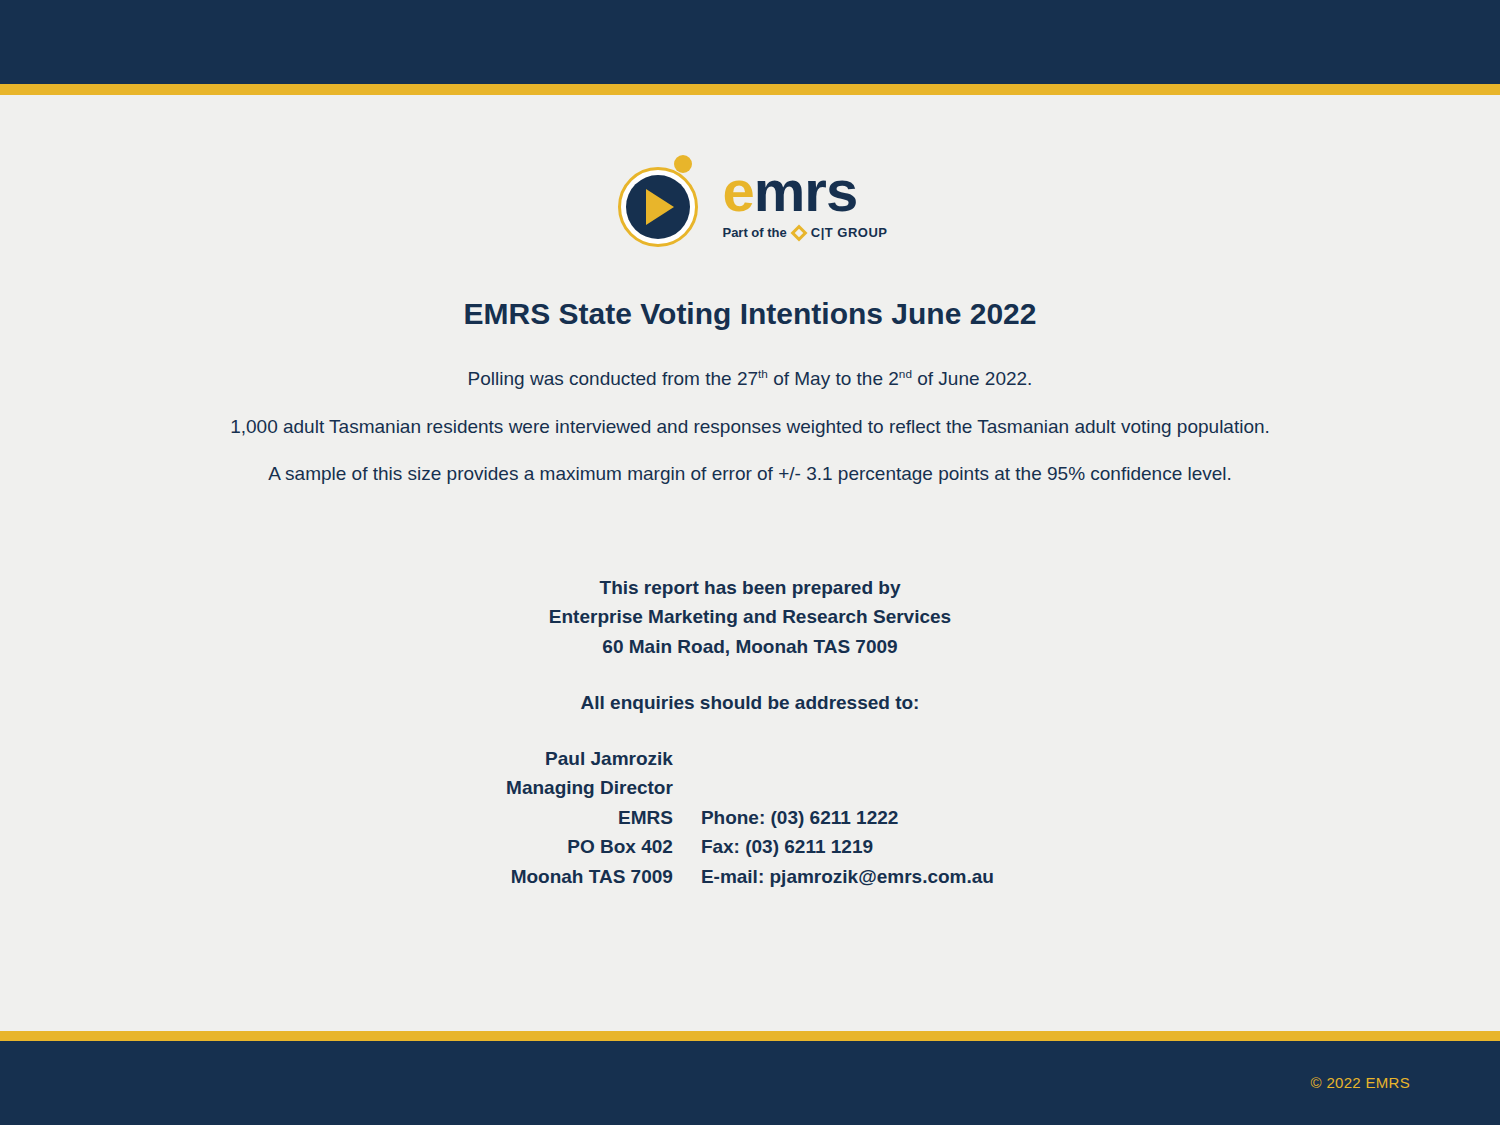emrs Part of the C|T GROUP
EMRS State Voting Intentions June 2022
Polling was conducted from the 27th of May to the 2nd of June 2022.
1,000 adult Tasmanian residents were interviewed and responses weighted to reflect the Tasmanian adult voting population.
A sample of this size provides a maximum margin of error of +/- 3.1 percentage points at the 95% confidence level.
This report has been prepared by
Enterprise Marketing and Research Services
60 Main Road, Moonah TAS 7009
All enquiries should be addressed to:
Paul Jamrozik
Managing Director
EMRS
PO Box 402
Moonah TAS 7009
Phone: (03) 6211 1222
Fax: (03) 6211 1219
E-mail: pjamrozik@emrs.com.au
© 2022 EMRS